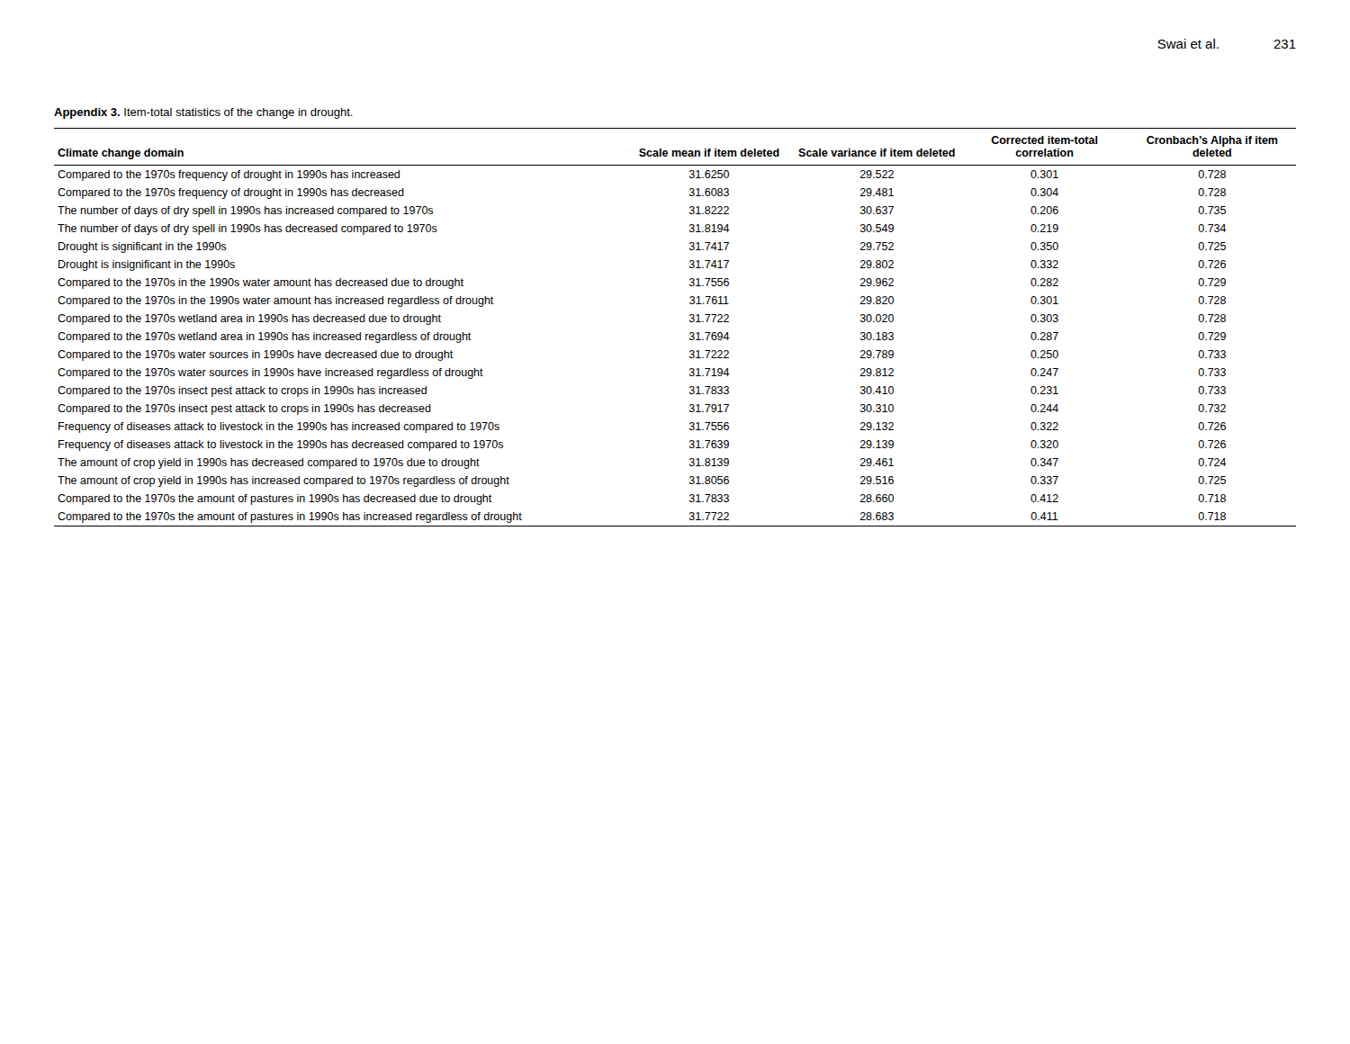Swai et al. 231
Appendix 3. Item-total statistics of the change in drought.
| Climate change domain | Scale mean if item deleted | Scale variance if item deleted | Corrected item-total correlation | Cronbach’s Alpha if item deleted |
| --- | --- | --- | --- | --- |
| Compared to the 1970s frequency of drought in 1990s has increased | 31.6250 | 29.522 | 0.301 | 0.728 |
| Compared to the 1970s frequency of drought in 1990s has decreased | 31.6083 | 29.481 | 0.304 | 0.728 |
| The number of days of dry spell in 1990s has increased compared to 1970s | 31.8222 | 30.637 | 0.206 | 0.735 |
| The number of days of dry spell in 1990s has decreased compared to 1970s | 31.8194 | 30.549 | 0.219 | 0.734 |
| Drought is significant in the 1990s | 31.7417 | 29.752 | 0.350 | 0.725 |
| Drought is insignificant in the 1990s | 31.7417 | 29.802 | 0.332 | 0.726 |
| Compared to the 1970s in the 1990s water amount has decreased due to drought | 31.7556 | 29.962 | 0.282 | 0.729 |
| Compared to the 1970s in the 1990s water amount has increased regardless of drought | 31.7611 | 29.820 | 0.301 | 0.728 |
| Compared to the 1970s wetland area in 1990s has decreased due to drought | 31.7722 | 30.020 | 0.303 | 0.728 |
| Compared to the 1970s wetland area in 1990s has increased regardless of drought | 31.7694 | 30.183 | 0.287 | 0.729 |
| Compared to the 1970s water sources in 1990s have decreased due to drought | 31.7222 | 29.789 | 0.250 | 0.733 |
| Compared to the 1970s water sources in 1990s have increased regardless of drought | 31.7194 | 29.812 | 0.247 | 0.733 |
| Compared to the 1970s insect pest attack to crops in 1990s has increased | 31.7833 | 30.410 | 0.231 | 0.733 |
| Compared to the 1970s insect pest attack to crops in 1990s has decreased | 31.7917 | 30.310 | 0.244 | 0.732 |
| Frequency of diseases attack to livestock in the 1990s has increased compared to 1970s | 31.7556 | 29.132 | 0.322 | 0.726 |
| Frequency of diseases attack to livestock in the 1990s has decreased compared to 1970s | 31.7639 | 29.139 | 0.320 | 0.726 |
| The amount of crop yield in 1990s has decreased compared to 1970s due to drought | 31.8139 | 29.461 | 0.347 | 0.724 |
| The amount of crop yield in 1990s has increased compared to 1970s regardless of drought | 31.8056 | 29.516 | 0.337 | 0.725 |
| Compared to the 1970s the amount of pastures in 1990s has decreased due to drought | 31.7833 | 28.660 | 0.412 | 0.718 |
| Compared to the 1970s the amount of pastures in 1990s has increased regardless of drought | 31.7722 | 28.683 | 0.411 | 0.718 |